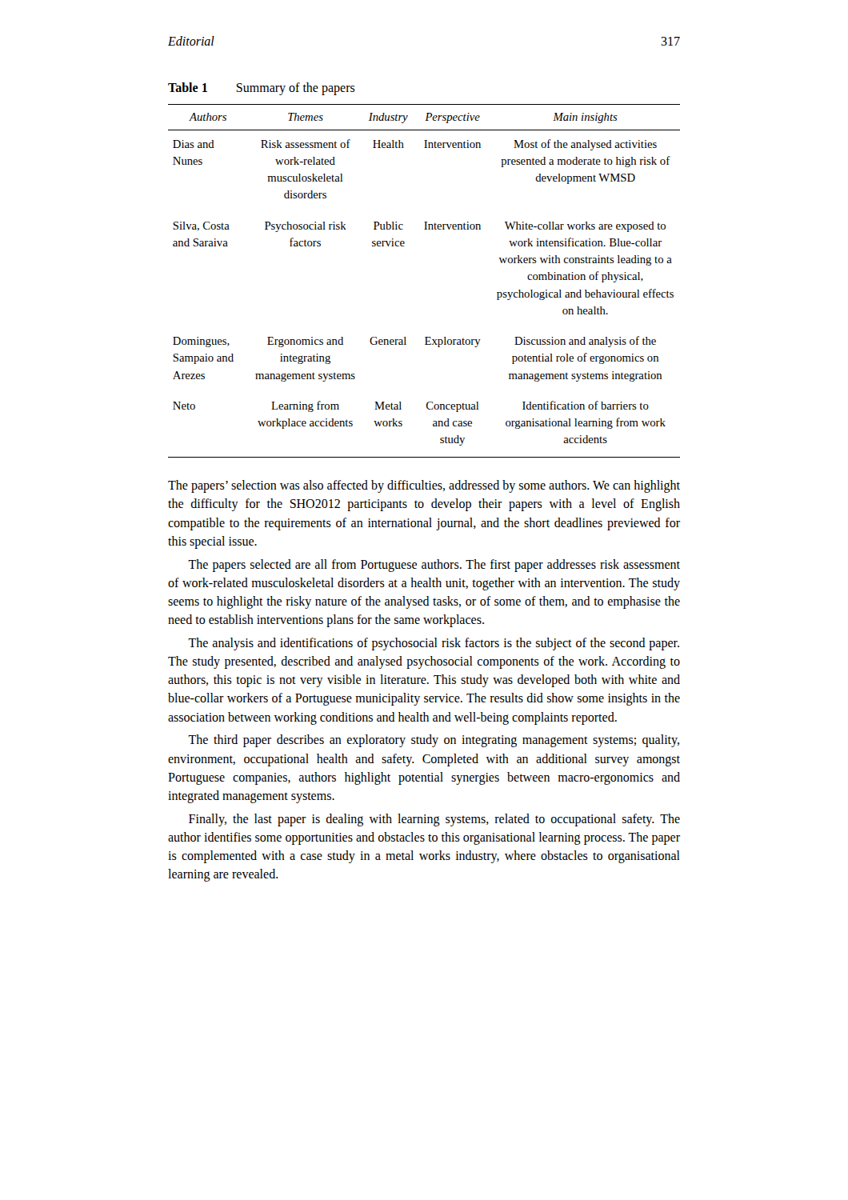Editorial 317
Table 1 Summary of the papers
| Authors | Themes | Industry | Perspective | Main insights |
| --- | --- | --- | --- | --- |
| Dias and Nunes | Risk assessment of work-related musculoskeletal disorders | Health | Intervention | Most of the analysed activities presented a moderate to high risk of development WMSD |
| Silva, Costa and Saraiva | Psychosocial risk factors | Public service | Intervention | White-collar works are exposed to work intensification. Blue-collar workers with constraints leading to a combination of physical, psychological and behavioural effects on health. |
| Domingues, Sampaio and Arezes | Ergonomics and integrating management systems | General | Exploratory | Discussion and analysis of the potential role of ergonomics on management systems integration |
| Neto | Learning from workplace accidents | Metal works | Conceptual and case study | Identification of barriers to organisational learning from work accidents |
The papers’ selection was also affected by difficulties, addressed by some authors. We can highlight the difficulty for the SHO2012 participants to develop their papers with a level of English compatible to the requirements of an international journal, and the short deadlines previewed for this special issue.
The papers selected are all from Portuguese authors. The first paper addresses risk assessment of work-related musculoskeletal disorders at a health unit, together with an intervention. The study seems to highlight the risky nature of the analysed tasks, or of some of them, and to emphasise the need to establish interventions plans for the same workplaces.
The analysis and identifications of psychosocial risk factors is the subject of the second paper. The study presented, described and analysed psychosocial components of the work. According to authors, this topic is not very visible in literature. This study was developed both with white and blue-collar workers of a Portuguese municipality service. The results did show some insights in the association between working conditions and health and well-being complaints reported.
The third paper describes an exploratory study on integrating management systems; quality, environment, occupational health and safety. Completed with an additional survey amongst Portuguese companies, authors highlight potential synergies between macro-ergonomics and integrated management systems.
Finally, the last paper is dealing with learning systems, related to occupational safety. The author identifies some opportunities and obstacles to this organisational learning process. The paper is complemented with a case study in a metal works industry, where obstacles to organisational learning are revealed.